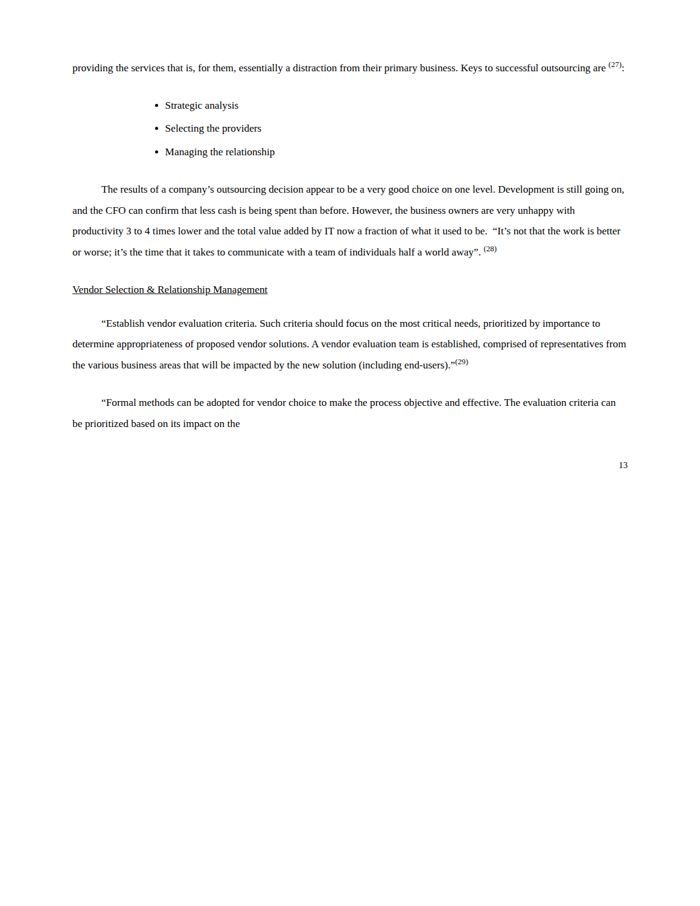providing the services that is, for them, essentially a distraction from their primary business. Keys to successful outsourcing are (27):
Strategic analysis
Selecting the providers
Managing the relationship
The results of a company’s outsourcing decision appear to be a very good choice on one level. Development is still going on, and the CFO can confirm that less cash is being spent than before. However, the business owners are very unhappy with productivity 3 to 4 times lower and the total value added by IT now a fraction of what it used to be. “It’s not that the work is better or worse; it’s the time that it takes to communicate with a team of individuals half a world away”. (28)
Vendor Selection & Relationship Management
“Establish vendor evaluation criteria. Such criteria should focus on the most critical needs, prioritized by importance to determine appropriateness of proposed vendor solutions. A vendor evaluation team is established, comprised of representatives from the various business areas that will be impacted by the new solution (including end-users).”(29)
“Formal methods can be adopted for vendor choice to make the process objective and effective. The evaluation criteria can be prioritized based on its impact on the
13